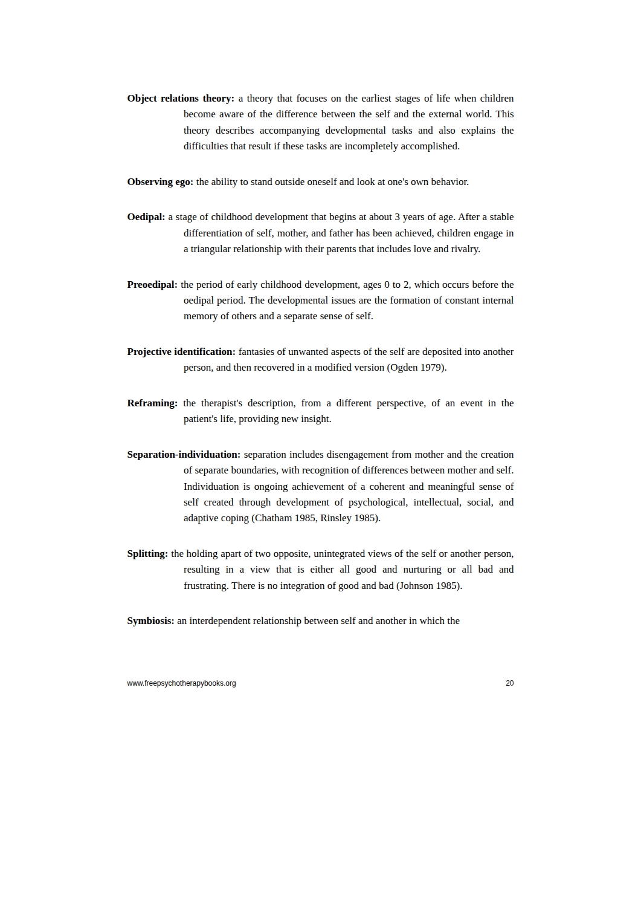Object relations theory: a theory that focuses on the earliest stages of life when children become aware of the difference between the self and the external world. This theory describes accompanying developmental tasks and also explains the difficulties that result if these tasks are incompletely accomplished.
Observing ego: the ability to stand outside oneself and look at one's own behavior.
Oedipal: a stage of childhood development that begins at about 3 years of age. After a stable differentiation of self, mother, and father has been achieved, children engage in a triangular relationship with their parents that includes love and rivalry.
Preoedipal: the period of early childhood development, ages 0 to 2, which occurs before the oedipal period. The developmental issues are the formation of constant internal memory of others and a separate sense of self.
Projective identification: fantasies of unwanted aspects of the self are deposited into another person, and then recovered in a modified version (Ogden 1979).
Reframing: the therapist's description, from a different perspective, of an event in the patient's life, providing new insight.
Separation-individuation: separation includes disengagement from mother and the creation of separate boundaries, with recognition of differences between mother and self. Individuation is ongoing achievement of a coherent and meaningful sense of self created through development of psychological, intellectual, social, and adaptive coping (Chatham 1985, Rinsley 1985).
Splitting: the holding apart of two opposite, unintegrated views of the self or another person, resulting in a view that is either all good and nurturing or all bad and frustrating. There is no integration of good and bad (Johnson 1985).
Symbiosis: an interdependent relationship between self and another in which the
www.freepsychotherapybooks.org 20